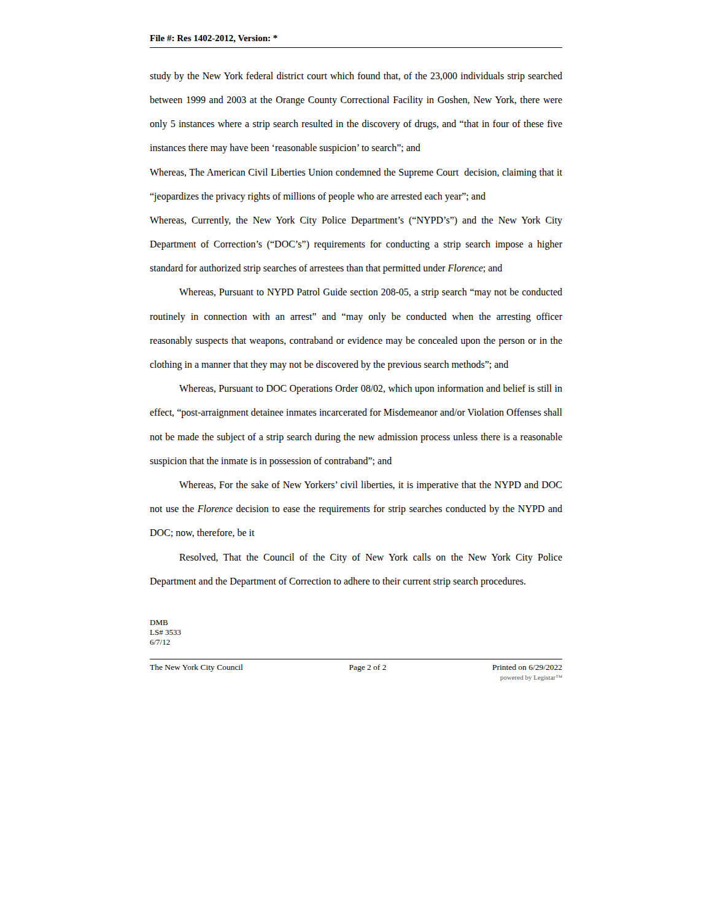File #: Res 1402-2012, Version: *
study by the New York federal district court which found that, of the 23,000 individuals strip searched between 1999 and 2003 at the Orange County Correctional Facility in Goshen, New York, there were only 5 instances where a strip search resulted in the discovery of drugs, and “that in four of these five instances there may have been ‘reasonable suspicion’ to search”; and
Whereas, The American Civil Liberties Union condemned the Supreme Court decision, claiming that it “jeopardizes the privacy rights of millions of people who are arrested each year”; and
Whereas, Currently, the New York City Police Department’s (“NYPD’s”) and the New York City Department of Correction’s (“DOC’s”) requirements for conducting a strip search impose a higher standard for authorized strip searches of arrestees than that permitted under Florence; and
Whereas, Pursuant to NYPD Patrol Guide section 208-05, a strip search “may not be conducted routinely in connection with an arrest” and “may only be conducted when the arresting officer reasonably suspects that weapons, contraband or evidence may be concealed upon the person or in the clothing in a manner that they may not be discovered by the previous search methods”; and
Whereas, Pursuant to DOC Operations Order 08/02, which upon information and belief is still in effect, “post-arraignment detainee inmates incarcerated for Misdemeanor and/or Violation Offenses shall not be made the subject of a strip search during the new admission process unless there is a reasonable suspicion that the inmate is in possession of contraband”; and
Whereas, For the sake of New Yorkers’ civil liberties, it is imperative that the NYPD and DOC not use the Florence decision to ease the requirements for strip searches conducted by the NYPD and DOC; now, therefore, be it
Resolved, That the Council of the City of New York calls on the New York City Police Department and the Department of Correction to adhere to their current strip search procedures.
DMB
LS# 3533
6/7/12
The New York City Council
Page 2 of 2
Printed on 6/29/2022 powered by Legistar™